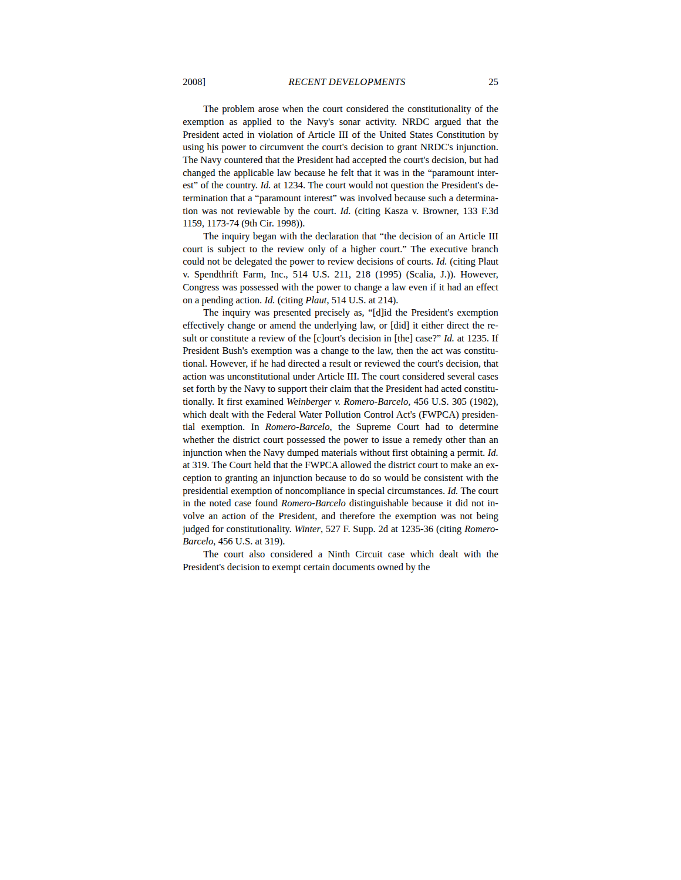2008] RECENT DEVELOPMENTS 25
The problem arose when the court considered the constitutionality of the exemption as applied to the Navy's sonar activity. NRDC argued that the President acted in violation of Article III of the United States Constitution by using his power to circumvent the court's decision to grant NRDC's injunction. The Navy countered that the President had accepted the court's decision, but had changed the applicable law because he felt that it was in the “paramount interest” of the country. Id. at 1234. The court would not question the President's determination that a “paramount interest” was involved because such a determination was not reviewable by the court. Id. (citing Kasza v. Browner, 133 F.3d 1159, 1173-74 (9th Cir. 1998)).
The inquiry began with the declaration that “the decision of an Article III court is subject to the review only of a higher court.” The executive branch could not be delegated the power to review decisions of courts. Id. (citing Plaut v. Spendthrift Farm, Inc., 514 U.S. 211, 218 (1995) (Scalia, J.)). However, Congress was possessed with the power to change a law even if it had an effect on a pending action. Id. (citing Plaut, 514 U.S. at 214).
The inquiry was presented precisely as, “[d]id the President's exemption effectively change or amend the underlying law, or [did] it either direct the result or constitute a review of the [c]ourt's decision in [the] case?” Id. at 1235. If President Bush's exemption was a change to the law, then the act was constitutional. However, if he had directed a result or reviewed the court's decision, that action was unconstitutional under Article III. The court considered several cases set forth by the Navy to support their claim that the President had acted constitutionally. It first examined Weinberger v. Romero-Barcelo, 456 U.S. 305 (1982), which dealt with the Federal Water Pollution Control Act's (FWPCA) presidential exemption. In Romero-Barcelo, the Supreme Court had to determine whether the district court possessed the power to issue a remedy other than an injunction when the Navy dumped materials without first obtaining a permit. Id. at 319. The Court held that the FWPCA allowed the district court to make an exception to granting an injunction because to do so would be consistent with the presidential exemption of noncompliance in special circumstances. Id. The court in the noted case found Romero-Barcelo distinguishable because it did not involve an action of the President, and therefore the exemption was not being judged for constitutionality. Winter, 527 F. Supp. 2d at 1235-36 (citing Romero-Barcelo, 456 U.S. at 319).
The court also considered a Ninth Circuit case which dealt with the President's decision to exempt certain documents owned by the